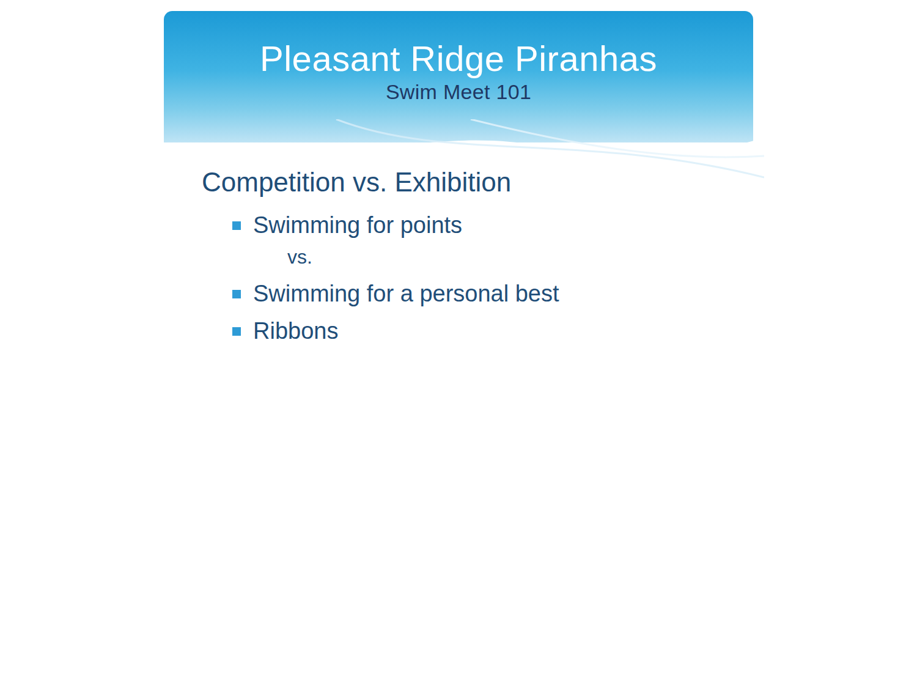Pleasant Ridge Piranhas
Swim Meet 101
Competition vs. Exhibition
Swimming for points
vs.
Swimming for a personal best
Ribbons